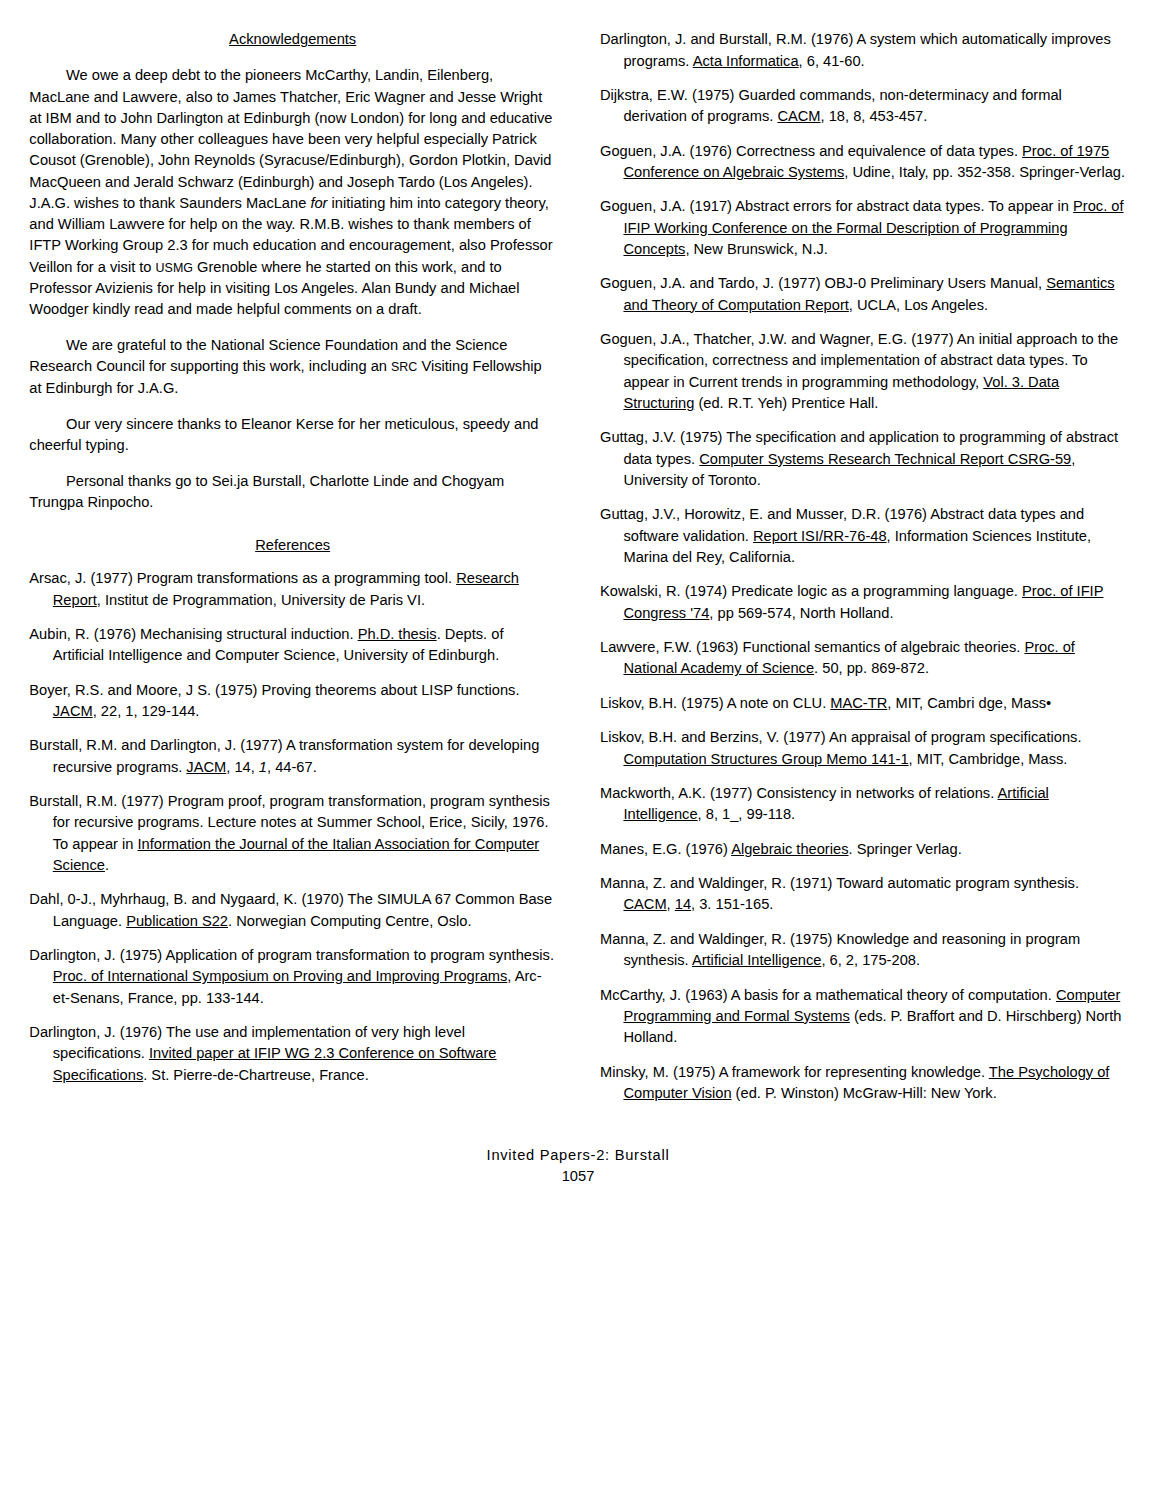Acknowledgements
We owe a deep debt to the pioneers McCarthy, Landin, Eilenberg, MacLane and Lawvere, also to James Thatcher, Eric Wagner and Jesse Wright at IBM and to John Darlington at Edinburgh (now London) for long and educative collaboration. Many other colleagues have been very helpful especially Patrick Cousot (Grenoble), John Reynolds (Syracuse/Edinburgh), Gordon Plotkin, David MacQueen and Jerald Schwarz (Edinburgh) and Joseph Tardo (Los Angeles). J.A.G. wishes to thank Saunders MacLane for initiating him into category theory, and William Lawvere for help on the way. R.M.B. wishes to thank members of IFTP Working Group 2.3 for much education and encouragement, also Professor Veillon for a visit to USMG Grenoble where he started on this work, and to Professor Avizienis for help in visiting Los Angeles. Alan Bundy and Michael Woodger kindly read and made helpful comments on a draft.
We are grateful to the National Science Foundation and the Science Research Council for supporting this work, including an SRC Visiting Fellowship at Edinburgh for J.A.G.
Our very sincere thanks to Eleanor Kerse for her meticulous, speedy and cheerful typing.
Personal thanks go to Sei.ja Burstall, Charlotte Linde and Chogyam Trungpa Rinpocho.
References
Arsac, J. (1977) Program transformations as a programming tool. Research Report, Institut de Programmation, University de Paris VI.
Aubin, R. (1976) Mechanising structural induction. Ph.D. thesis. Depts. of Artificial Intelligence and Computer Science, University of Edinburgh.
Boyer, R.S. and Moore, J S. (1975) Proving theorems about LISP functions. JACM, 22, 1, 129-144.
Burstall, R.M. and Darlington, J. (1977) A transformation system for developing recursive programs. JACM, 14, 1, 44-67.
Burstall, R.M. (1977) Program proof, program transformation, program synthesis for recursive programs. Lecture notes at Summer School, Erice, Sicily, 1976. To appear in Information the Journal of the Italian Association for Computer Science.
Dahl, 0-J., Myhrhaug, B. and Nygaard, K. (1970) The SIMULA 67 Common Base Language. Publication S22. Norwegian Computing Centre, Oslo.
Darlington, J. (1975) Application of program transformation to program synthesis. Proc. of International Symposium on Proving and Improving Programs, Arc-et-Senans, France, pp. 133-144.
Darlington, J. (1976) The use and implementation of very high level specifications. Invited paper at IFIP WG 2.3 Conference on Software Specifications. St. Pierre-de-Chartreuse, France.
Darlington, J. and Burstall, R.M. (1976) A system which automatically improves programs. Acta Informatica, 6, 41-60.
Dijkstra, E.W. (1975) Guarded commands, non-determinacy and formal derivation of programs. CACM, 18, 8, 453-457.
Goguen, J.A. (1976) Correctness and equivalence of data types. Proc. of 1975 Conference on Algebraic Systems, Udine, Italy, pp. 352-358. Springer-Verlag.
Goguen, J.A. (1917) Abstract errors for abstract data types. To appear in Proc. of IFIP Working Conference on the Formal Description of Programming Concepts, New Brunswick, N.J.
Goguen, J.A. and Tardo, J. (1977) OBJ-0 Preliminary Users Manual, Semantics and Theory of Computation Report, UCLA, Los Angeles.
Goguen, J.A., Thatcher, J.W. and Wagner, E.G. (1977) An initial approach to the specification, correctness and implementation of abstract data types. To appear in Current trends in programming methodology, Vol. 3. Data Structuring (ed. R.T. Yeh) Prentice Hall.
Guttag, J.V. (1975) The specification and application to programming of abstract data types. Computer Systems Research Technical Report CSRG-59, University of Toronto.
Guttag, J.V., Horowitz, E. and Musser, D.R. (1976) Abstract data types and software validation. Report ISI/RR-76-48, Information Sciences Institute, Marina del Rey, California.
Kowalski, R. (1974) Predicate logic as a programming language. Proc. of IFIP Congress '74, pp 569-574, North Holland.
Lawvere, F.W. (1963) Functional semantics of algebraic theories. Proc. of National Academy of Science. 50, pp. 869-872.
Liskov, B.H. (1975) A note on CLU. MAC-TR, MIT, Cambri dge, Mass•
Liskov, B.H. and Berzins, V. (1977) An appraisal of program specifications. Computation Structures Group Memo 141-1, MIT, Cambridge, Mass.
Mackworth, A.K. (1977) Consistency in networks of relations. Artificial Intelligence, 8, 1_, 99-118.
Manes, E.G. (1976) Algebraic theories. Springer Verlag.
Manna, Z. and Waldinger, R. (1971) Toward automatic program synthesis. CACM, 14, 3. 151-165.
Manna, Z. and Waldinger, R. (1975) Knowledge and reasoning in program synthesis. Artificial Intelligence, 6, 2, 175-208.
McCarthy, J. (1963) A basis for a mathematical theory of computation. Computer Programming and Formal Systems (eds. P. Braffort and D. Hirschberg) North Holland.
Minsky, M. (1975) A framework for representing knowledge. The Psychology of Computer Vision (ed. P. Winston) McGraw-Hill: New York.
Invited Papers-2: Burstall
1057